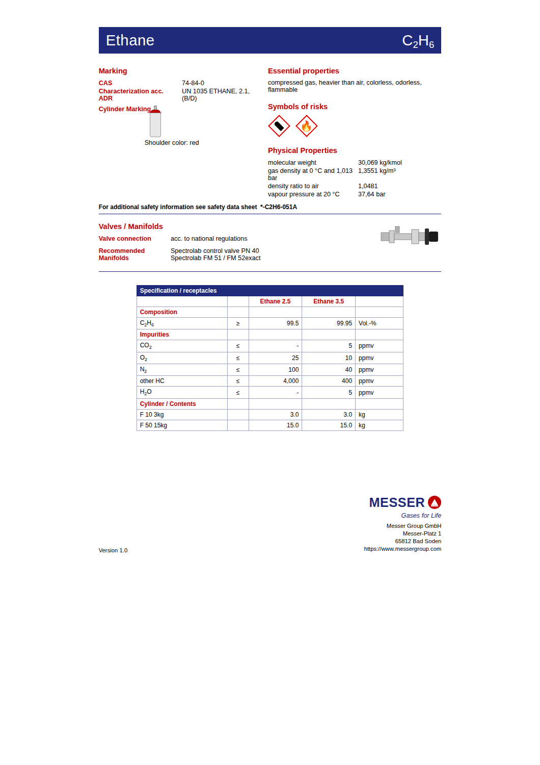Ethane
C2H6
Marking
| CAS | 74-84-0 |
| Characterization acc. ADR | UN 1035 ETHANE, 2.1, (B/D) |
Cylinder Marking
Shoulder color: red
Essential properties
compressed gas, heavier than air, colorless, odorless, flammable
Symbols of risks
🔥
Physical Properties
| molecular weight | 30,069 kg/kmol |
| gas density at 0 °C and 1,013 bar | 1,3551 kg/m³ |
| density ratio to air | 1,0481 |
| vapour pressure at 20 °C | 37,64 bar |
For additional safety information see safety data sheet *-C2H6-051A
Valves / Manifolds
| Valve connection | acc. to national regulations |
| Recommended Manifolds | Spectrolab control valve PN 40 Spectrolab FM 51 / FM 52exact |
| Specification / receptacles |
| --- |
| | | Ethane 2.5 | Ethane 3.5 | |
| Composition | | | | |
| C 2 H 6 | ≥ | 99.5 | 99.95 | Vol.-% |
| Impurities | | | | |
| CO 2 | ≤ | - | 5 | ppmv |
| O 2 | ≤ | 25 | 10 | ppmv |
| N 2 | ≤ | 100 | 40 | ppmv |
| other HC | ≤ | 4,000 | 400 | ppmv |
| H 2 O | ≤ | - | 5 | ppmv |
| Cylinder / Contents | | | | |
| F 10 3kg | | 3.0 | 3.0 | kg |
| F 50 15kg | | 15.0 | 15.0 | kg |
Version 1.0
MESSER
Gases for Life
Messer Group GmbH
Messer-Platz 1
65812 Bad Soden
https://www.messergroup.com